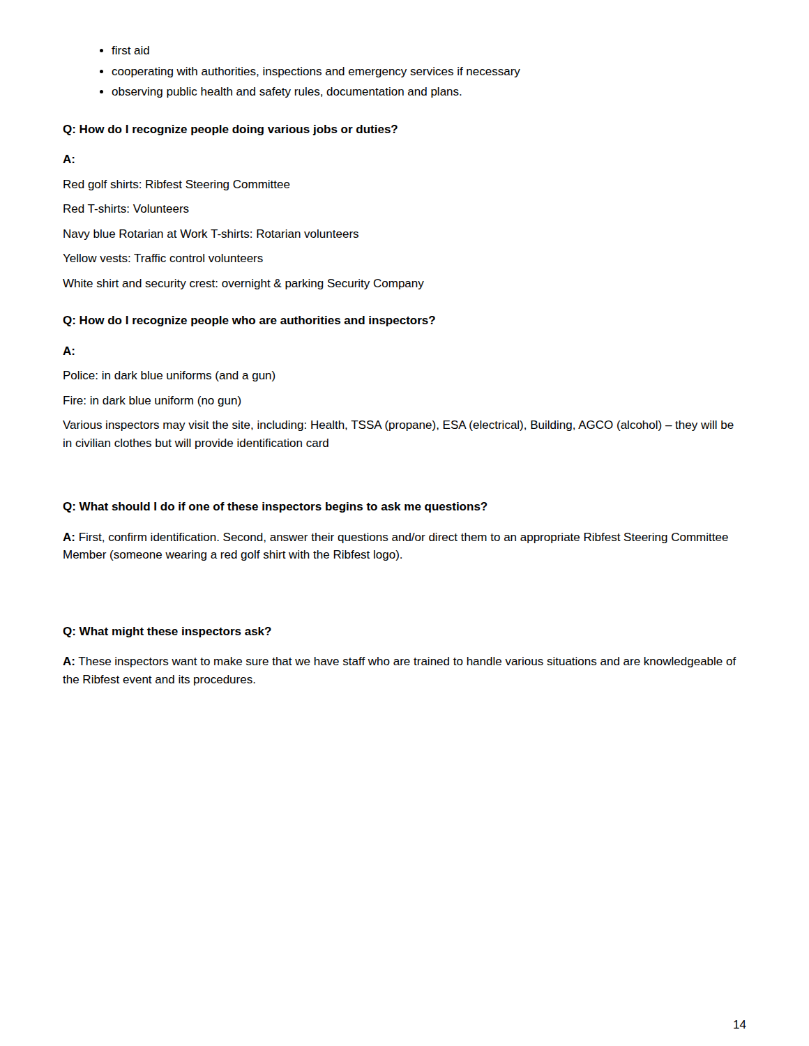first aid
cooperating with authorities, inspections and emergency services if necessary
observing public health and safety rules, documentation and plans.
Q: How do I recognize people doing various jobs or duties?
A:
Red golf shirts: Ribfest Steering Committee
Red T-shirts: Volunteers
Navy blue Rotarian at Work T-shirts: Rotarian volunteers
Yellow vests: Traffic control volunteers
White shirt and security crest: overnight & parking Security Company
Q: How do I recognize people who are authorities and inspectors?
A:
Police: in dark blue uniforms (and a gun)
Fire: in dark blue uniform (no gun)
Various inspectors may visit the site, including: Health, TSSA (propane), ESA (electrical), Building, AGCO (alcohol) – they will be in civilian clothes but will provide identification card
Q: What should I do if one of these inspectors begins to ask me questions?
A: First, confirm identification. Second, answer their questions and/or direct them to an appropriate Ribfest Steering Committee Member (someone wearing a red golf shirt with the Ribfest logo).
Q: What might these inspectors ask?
A: These inspectors want to make sure that we have staff who are trained to handle various situations and are knowledgeable of the Ribfest event and its procedures.
14